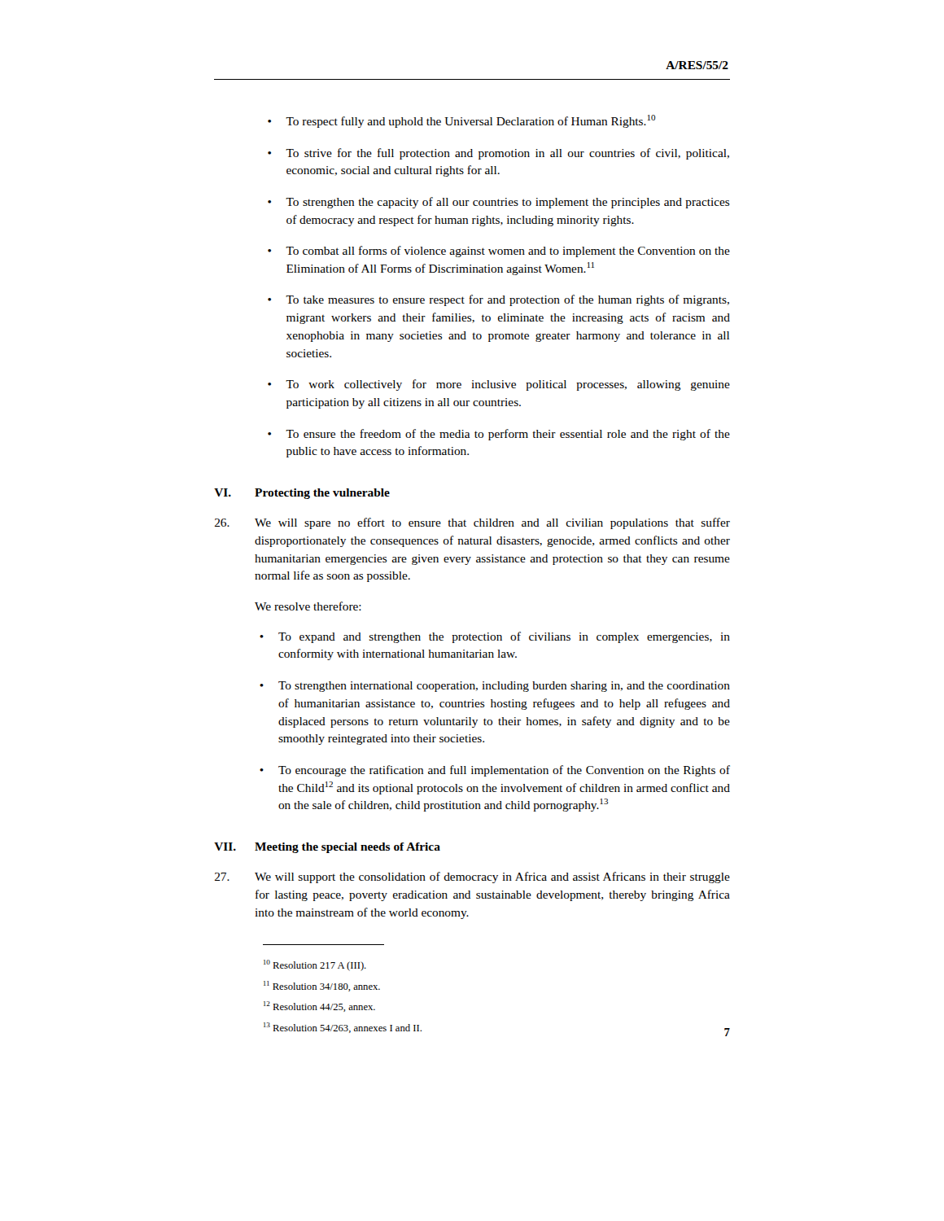A/RES/55/2
To respect fully and uphold the Universal Declaration of Human Rights.10
To strive for the full protection and promotion in all our countries of civil, political, economic, social and cultural rights for all.
To strengthen the capacity of all our countries to implement the principles and practices of democracy and respect for human rights, including minority rights.
To combat all forms of violence against women and to implement the Convention on the Elimination of All Forms of Discrimination against Women.11
To take measures to ensure respect for and protection of the human rights of migrants, migrant workers and their families, to eliminate the increasing acts of racism and xenophobia in many societies and to promote greater harmony and tolerance in all societies.
To work collectively for more inclusive political processes, allowing genuine participation by all citizens in all our countries.
To ensure the freedom of the media to perform their essential role and the right of the public to have access to information.
VI. Protecting the vulnerable
26. We will spare no effort to ensure that children and all civilian populations that suffer disproportionately the consequences of natural disasters, genocide, armed conflicts and other humanitarian emergencies are given every assistance and protection so that they can resume normal life as soon as possible.
We resolve therefore:
To expand and strengthen the protection of civilians in complex emergencies, in conformity with international humanitarian law.
To strengthen international cooperation, including burden sharing in, and the coordination of humanitarian assistance to, countries hosting refugees and to help all refugees and displaced persons to return voluntarily to their homes, in safety and dignity and to be smoothly reintegrated into their societies.
To encourage the ratification and full implementation of the Convention on the Rights of the Child12 and its optional protocols on the involvement of children in armed conflict and on the sale of children, child prostitution and child pornography.13
VII. Meeting the special needs of Africa
27. We will support the consolidation of democracy in Africa and assist Africans in their struggle for lasting peace, poverty eradication and sustainable development, thereby bringing Africa into the mainstream of the world economy.
10 Resolution 217 A (III).
11 Resolution 34/180, annex.
12 Resolution 44/25, annex.
13 Resolution 54/263, annexes I and II.
7